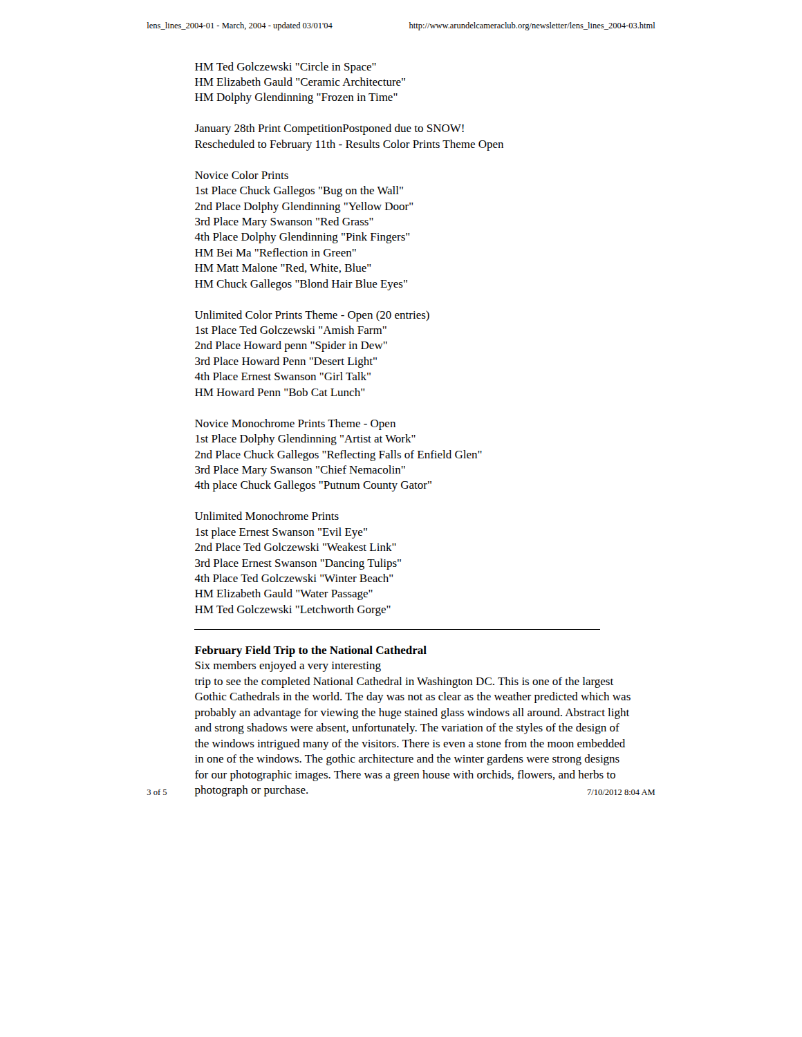lens_lines_2004-01 - March, 2004 - updated 03/01'04 http://www.arundelcameraclub.org/newsletter/lens_lines_2004-03.html
HM Ted Golczewski "Circle in Space"
HM Elizabeth Gauld "Ceramic Architecture"
HM Dolphy Glendinning "Frozen in Time"
January 28th Print CompetitionPostponed due to SNOW!
Rescheduled to February 11th - Results Color Prints Theme Open
Novice Color Prints
1st Place Chuck Gallegos "Bug on the Wall"
2nd Place Dolphy Glendinning "Yellow Door"
3rd Place Mary Swanson "Red Grass"
4th Place Dolphy Glendinning "Pink Fingers"
HM Bei Ma "Reflection in Green"
HM Matt Malone "Red, White, Blue"
HM Chuck Gallegos "Blond Hair Blue Eyes"
Unlimited Color Prints Theme - Open (20 entries)
1st Place Ted Golczewski "Amish Farm"
2nd Place Howard penn "Spider in Dew"
3rd Place Howard Penn "Desert Light"
4th Place Ernest Swanson "Girl Talk"
HM Howard Penn "Bob Cat Lunch"
Novice Monochrome Prints Theme - Open
1st Place Dolphy Glendinning "Artist at Work"
2nd Place Chuck Gallegos "Reflecting Falls of Enfield Glen"
3rd Place Mary Swanson "Chief Nemacolin"
4th place Chuck Gallegos "Putnum County Gator"
Unlimited Monochrome Prints
1st place Ernest Swanson "Evil Eye"
2nd Place Ted Golczewski "Weakest Link"
3rd Place Ernest Swanson "Dancing Tulips"
4th Place Ted Golczewski "Winter Beach"
HM Elizabeth Gauld "Water Passage"
HM Ted Golczewski "Letchworth Gorge"
February Field Trip to the National Cathedral
Six members enjoyed a very interesting
trip to see the completed National Cathedral in Washington DC. This is one of the largest Gothic Cathedrals in the world. The day was not as clear as the weather predicted which was probably an advantage for viewing the huge stained glass windows all around. Abstract light and strong shadows were absent, unfortunately. The variation of the styles of the design of the windows intrigued many of the visitors. There is even a stone from the moon embedded in one of the windows. The gothic architecture and the winter gardens were strong designs for our photographic images. There was a green house with orchids, flowers, and herbs to photograph or purchase.
3 of 5 7/10/2012 8:04 AM